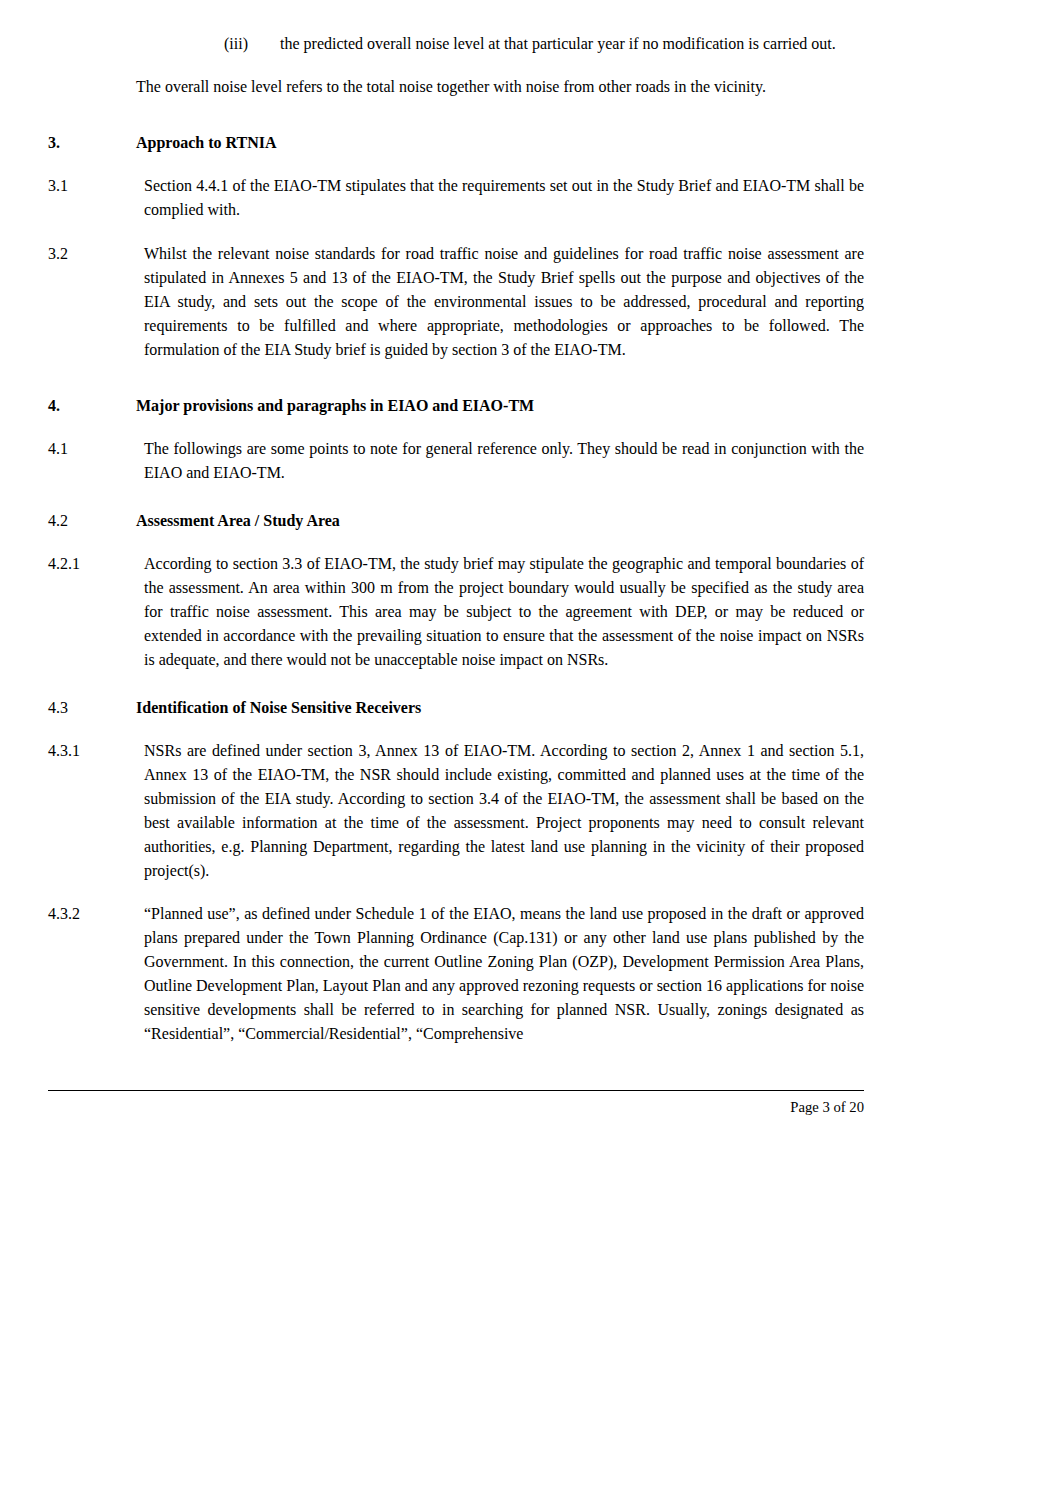(iii)
the predicted overall noise level at that particular year if no modification is carried out.
The overall noise level refers to the total noise together with noise from other roads in the vicinity.
3.
Approach to RTNIA
3.1
Section 4.4.1 of the EIAO-TM stipulates that the requirements set out in the Study Brief and EIAO-TM shall be complied with.
3.2
Whilst the relevant noise standards for road traffic noise and guidelines for road traffic noise assessment are stipulated in Annexes 5 and 13 of the EIAO-TM, the Study Brief spells out the purpose and objectives of the EIA study, and sets out the scope of the environmental issues to be addressed, procedural and reporting requirements to be fulfilled and where appropriate, methodologies or approaches to be followed. The formulation of the EIA Study brief is guided by section 3 of the EIAO-TM.
4.
Major provisions and paragraphs in EIAO and EIAO-TM
4.1
The followings are some points to note for general reference only. They should be read in conjunction with the EIAO and EIAO-TM.
4.2
Assessment Area / Study Area
4.2.1
According to section 3.3 of EIAO-TM, the study brief may stipulate the geographic and temporal boundaries of the assessment. An area within 300 m from the project boundary would usually be specified as the study area for traffic noise assessment. This area may be subject to the agreement with DEP, or may be reduced or extended in accordance with the prevailing situation to ensure that the assessment of the noise impact on NSRs is adequate, and there would not be unacceptable noise impact on NSRs.
4.3
Identification of Noise Sensitive Receivers
4.3.1
NSRs are defined under section 3, Annex 13 of EIAO-TM. According to section 2, Annex 1 and section 5.1, Annex 13 of the EIAO-TM, the NSR should include existing, committed and planned uses at the time of the submission of the EIA study. According to section 3.4 of the EIAO-TM, the assessment shall be based on the best available information at the time of the assessment. Project proponents may need to consult relevant authorities, e.g. Planning Department, regarding the latest land use planning in the vicinity of their proposed project(s).
4.3.2
“Planned use”, as defined under Schedule 1 of the EIAO, means the land use proposed in the draft or approved plans prepared under the Town Planning Ordinance (Cap.131) or any other land use plans published by the Government. In this connection, the current Outline Zoning Plan (OZP), Development Permission Area Plans, Outline Development Plan, Layout Plan and any approved rezoning requests or section 16 applications for noise sensitive developments shall be referred to in searching for planned NSR. Usually, zonings designated as “Residential”, “Commercial/Residential”, “Comprehensive
Page 3 of 20